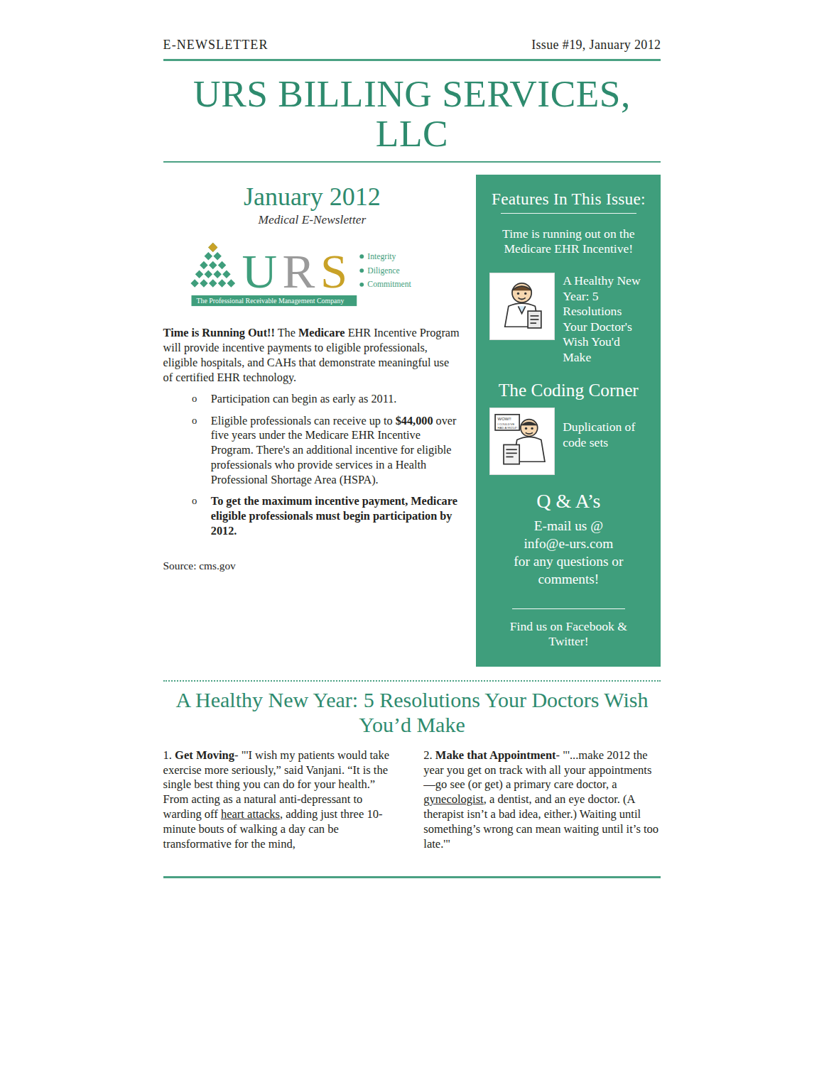E-NEWSLETTER
Issue #19, January 2012
URS BILLING SERVICES, LLC
January 2012
Medical E-Newsletter
U R S Integrity Diligence Commitment The Professional Receivable Management Company
Time is Running Out!! The Medicare EHR Incentive Program will provide incentive payments to eligible professionals, eligible hospitals, and CAHs that demonstrate meaningful use of certified EHR technology.
Participation can begin as early as 2011.
Eligible professionals can receive up to $44,000 over five years under the Medicare EHR Incentive Program. There's an additional incentive for eligible professionals who provide services in a Health Professional Shortage Area (HSPA).
To get the maximum incentive payment, Medicare eligible professionals must begin participation by 2012.
Source: cms.gov
Features In This Issue:
Time is running out on the
Medicare EHR Incentive!
A Healthy New Year: 5 Resolutions
Your Doctor's Wish You'd Make
The Coding Corner
WOW!! I COULD'VE HAD A 99214!!
Duplication of code sets
Q & A’s
E-mail us @
info@e-urs.com
for any questions or comments!
Find us on Facebook & Twitter!
A Healthy New Year: 5 Resolutions Your Doctors Wish You’d Make
1. Get Moving- "'I wish my patients would take exercise more seriously,” said Vanjani. “It is the single best thing you can do for your health.” From acting as a natural anti-depressant to warding off heart attacks, adding just three 10-minute bouts of walking a day can be transformative for the mind,
2. Make that Appointment- "'...make 2012 the year you get on track with all your appointments—go see (or get) a primary care doctor, a gynecologist, a dentist, and an eye doctor. (A therapist isn’t a bad idea, either.) Waiting until something’s wrong can mean waiting until it’s too late.'"